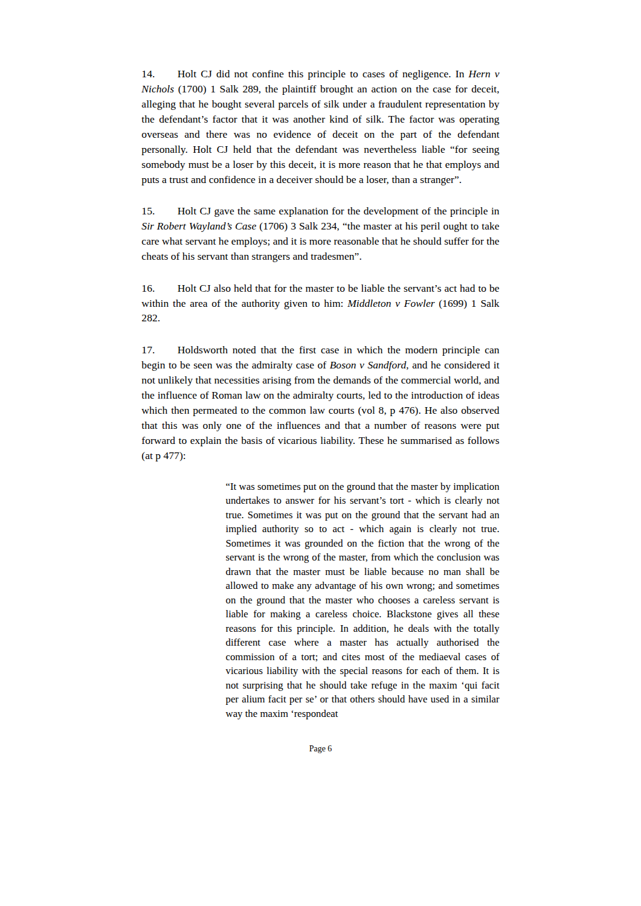14. Holt CJ did not confine this principle to cases of negligence. In Hern v Nichols (1700) 1 Salk 289, the plaintiff brought an action on the case for deceit, alleging that he bought several parcels of silk under a fraudulent representation by the defendant’s factor that it was another kind of silk. The factor was operating overseas and there was no evidence of deceit on the part of the defendant personally. Holt CJ held that the defendant was nevertheless liable “for seeing somebody must be a loser by this deceit, it is more reason that he that employs and puts a trust and confidence in a deceiver should be a loser, than a stranger”.
15. Holt CJ gave the same explanation for the development of the principle in Sir Robert Wayland’s Case (1706) 3 Salk 234, “the master at his peril ought to take care what servant he employs; and it is more reasonable that he should suffer for the cheats of his servant than strangers and tradesmen”.
16. Holt CJ also held that for the master to be liable the servant’s act had to be within the area of the authority given to him: Middleton v Fowler (1699) 1 Salk 282.
17. Holdsworth noted that the first case in which the modern principle can begin to be seen was the admiralty case of Boson v Sandford, and he considered it not unlikely that necessities arising from the demands of the commercial world, and the influence of Roman law on the admiralty courts, led to the introduction of ideas which then permeated to the common law courts (vol 8, p 476). He also observed that this was only one of the influences and that a number of reasons were put forward to explain the basis of vicarious liability. These he summarised as follows (at p 477):
“It was sometimes put on the ground that the master by implication undertakes to answer for his servant’s tort - which is clearly not true. Sometimes it was put on the ground that the servant had an implied authority so to act - which again is clearly not true. Sometimes it was grounded on the fiction that the wrong of the servant is the wrong of the master, from which the conclusion was drawn that the master must be liable because no man shall be allowed to make any advantage of his own wrong; and sometimes on the ground that the master who chooses a careless servant is liable for making a careless choice. Blackstone gives all these reasons for this principle. In addition, he deals with the totally different case where a master has actually authorised the commission of a tort; and cites most of the mediaeval cases of vicarious liability with the special reasons for each of them. It is not surprising that he should take refuge in the maxim ‘qui facit per alium facit per se’ or that others should have used in a similar way the maxim ‘respondeat
Page 6